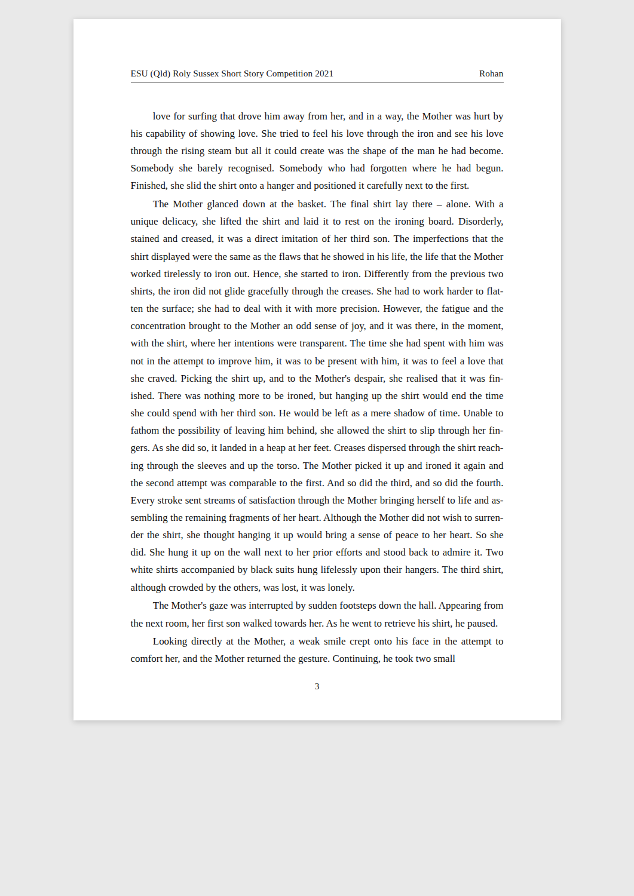ESU (Qld) Roly Sussex Short Story Competition 2021 Rohan
love for surfing that drove him away from her, and in a way, the Mother was hurt by his capability of showing love. She tried to feel his love through the iron and see his love through the rising steam but all it could create was the shape of the man he had become. Somebody she barely recognised. Somebody who had forgotten where he had begun. Finished, she slid the shirt onto a hanger and positioned it carefully next to the first.
The Mother glanced down at the basket. The final shirt lay there – alone. With a unique delicacy, she lifted the shirt and laid it to rest on the ironing board. Disorderly, stained and creased, it was a direct imitation of her third son. The imperfections that the shirt displayed were the same as the flaws that he showed in his life, the life that the Mother worked tirelessly to iron out. Hence, she started to iron. Differently from the previous two shirts, the iron did not glide gracefully through the creases. She had to work harder to flatten the surface; she had to deal with it with more precision. However, the fatigue and the concentration brought to the Mother an odd sense of joy, and it was there, in the moment, with the shirt, where her intentions were transparent. The time she had spent with him was not in the attempt to improve him, it was to be present with him, it was to feel a love that she craved. Picking the shirt up, and to the Mother's despair, she realised that it was finished. There was nothing more to be ironed, but hanging up the shirt would end the time she could spend with her third son. He would be left as a mere shadow of time. Unable to fathom the possibility of leaving him behind, she allowed the shirt to slip through her fingers. As she did so, it landed in a heap at her feet. Creases dispersed through the shirt reaching through the sleeves and up the torso. The Mother picked it up and ironed it again and the second attempt was comparable to the first. And so did the third, and so did the fourth. Every stroke sent streams of satisfaction through the Mother bringing herself to life and assembling the remaining fragments of her heart. Although the Mother did not wish to surrender the shirt, she thought hanging it up would bring a sense of peace to her heart. So she did. She hung it up on the wall next to her prior efforts and stood back to admire it. Two white shirts accompanied by black suits hung lifelessly upon their hangers. The third shirt, although crowded by the others, was lost, it was lonely.
The Mother's gaze was interrupted by sudden footsteps down the hall. Appearing from the next room, her first son walked towards her. As he went to retrieve his shirt, he paused.
Looking directly at the Mother, a weak smile crept onto his face in the attempt to comfort her, and the Mother returned the gesture. Continuing, he took two small
3